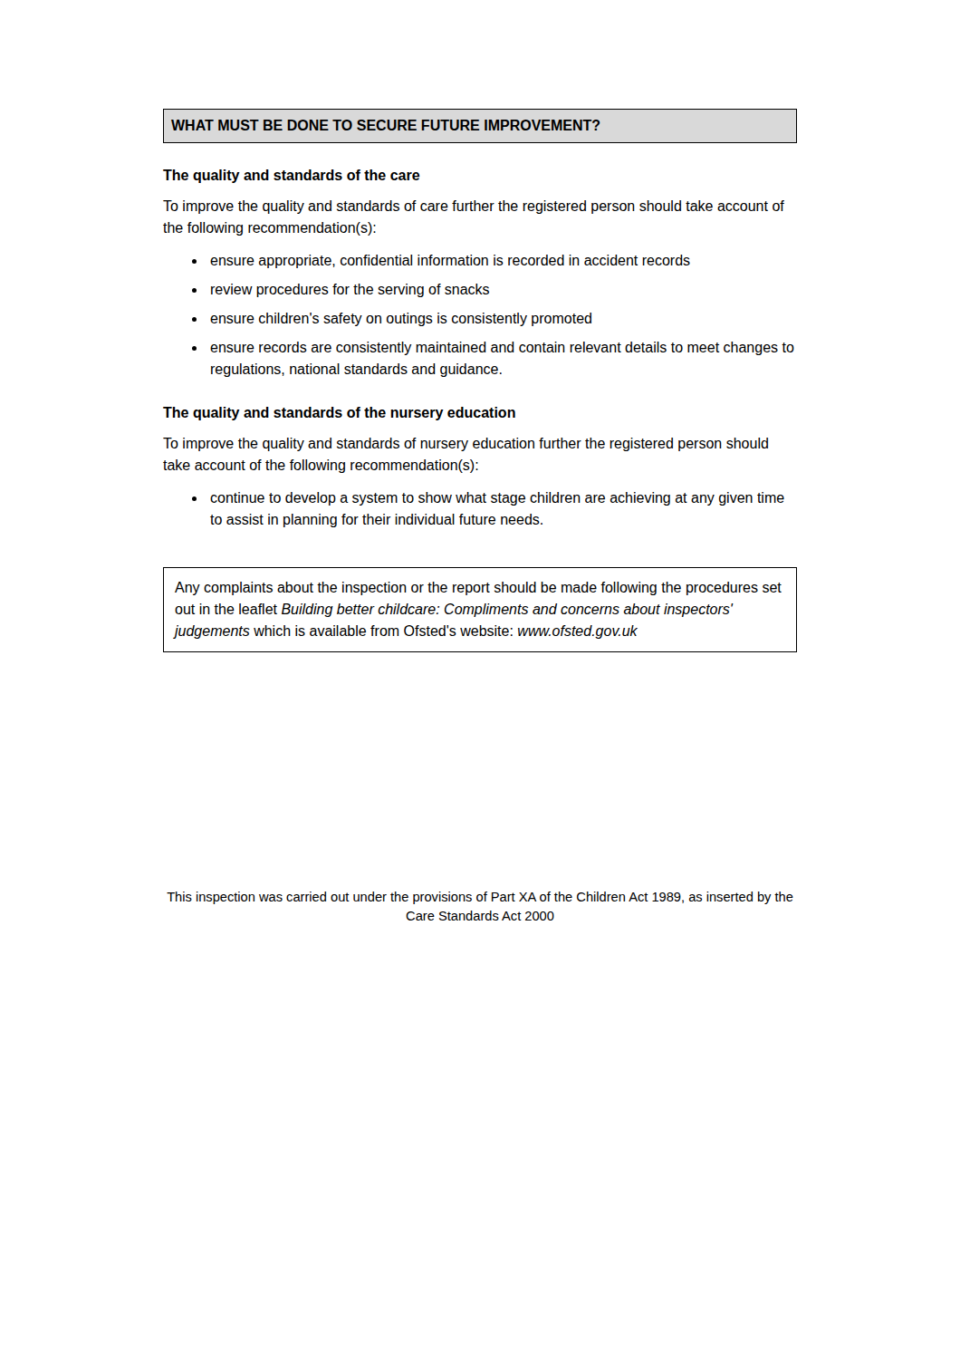WHAT MUST BE DONE TO SECURE FUTURE IMPROVEMENT?
The quality and standards of the care
To improve the quality and standards of care further the registered person should take account of the following recommendation(s):
ensure appropriate, confidential information is recorded in accident records
review procedures for the serving of snacks
ensure children's safety on outings is consistently promoted
ensure records are consistently maintained and contain relevant details to meet changes to regulations, national standards and guidance.
The quality and standards of the nursery education
To improve the quality and standards of nursery education further the registered person should take account of the following recommendation(s):
continue to develop a system to show what stage children are achieving at any given time to assist in planning for their individual future needs.
Any complaints about the inspection or the report should be made following the procedures set out in the leaflet Building better childcare: Compliments and concerns about inspectors' judgements which is available from Ofsted's website: www.ofsted.gov.uk
This inspection was carried out under the provisions of Part XA of the Children Act 1989, as inserted by the Care Standards Act 2000